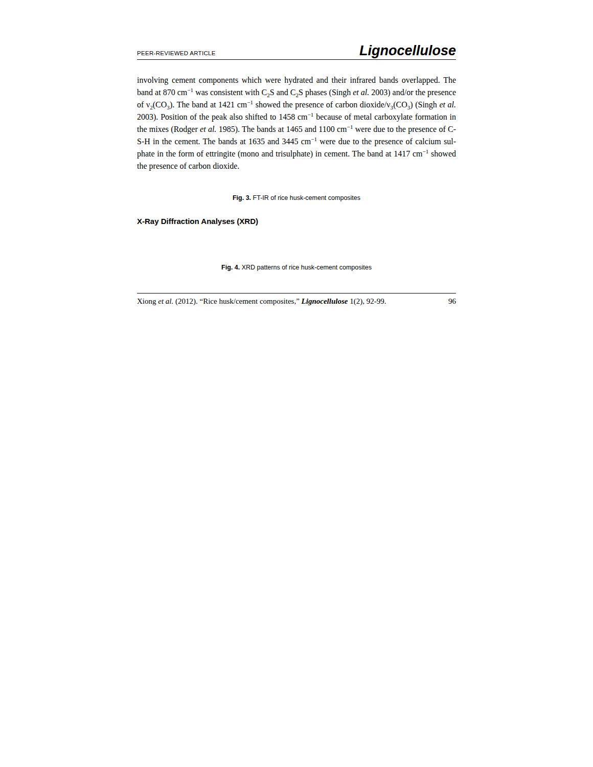PEER-REVIEWED ARTICLE
Lignocellulose
involving cement components which were hydrated and their infrared bands overlapped. The band at 870 cm−1 was consistent with C2S and C2S phases (Singh et al. 2003) and/or the presence of ν2(CO3). The band at 1421 cm−1 showed the presence of carbon dioxide/ν3(CO3) (Singh et al. 2003). Position of the peak also shifted to 1458 cm−1 because of metal carboxylate formation in the mixes (Rodger et al. 1985). The bands at 1465 and 1100 cm−1 were due to the presence of C-S-H in the cement. The bands at 1635 and 3445 cm−1 were due to the presence of calcium sulphate in the form of ettringite (mono and trisulphate) in cement. The band at 1417 cm−1 showed the presence of carbon dioxide.
Fig. 3. FT-IR of rice husk-cement composites
X-Ray Diffraction Analyses (XRD)
Fig. 4. XRD patterns of rice husk-cement composites
Xiong et al. (2012). “Rice husk/cement composites,” Lignocellulose 1(2), 92-99.
96